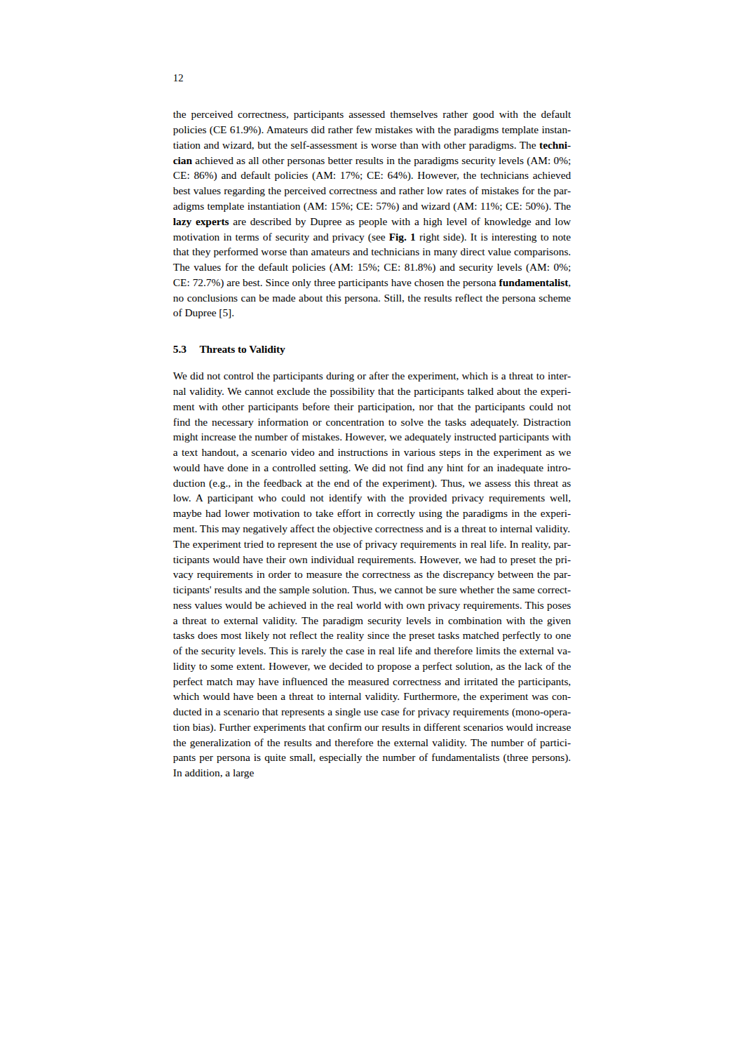12
the perceived correctness, participants assessed themselves rather good with the default policies (CE 61.9%). Amateurs did rather few mistakes with the paradigms template instantiation and wizard, but the self-assessment is worse than with other paradigms. The technician achieved as all other personas better results in the paradigms security levels (AM: 0%; CE: 86%) and default policies (AM: 17%; CE: 64%). However, the technicians achieved best values regarding the perceived correctness and rather low rates of mistakes for the paradigms template instantiation (AM: 15%; CE: 57%) and wizard (AM: 11%; CE: 50%). The lazy experts are described by Dupree as people with a high level of knowledge and low motivation in terms of security and privacy (see Fig. 1 right side). It is interesting to note that they performed worse than amateurs and technicians in many direct value comparisons. The values for the default policies (AM: 15%; CE: 81.8%) and security levels (AM: 0%; CE: 72.7%) are best. Since only three participants have chosen the persona fundamentalist, no conclusions can be made about this persona. Still, the results reflect the persona scheme of Dupree [5].
5.3 Threats to Validity
We did not control the participants during or after the experiment, which is a threat to internal validity. We cannot exclude the possibility that the participants talked about the experiment with other participants before their participation, nor that the participants could not find the necessary information or concentration to solve the tasks adequately. Distraction might increase the number of mistakes. However, we adequately instructed participants with a text handout, a scenario video and instructions in various steps in the experiment as we would have done in a controlled setting. We did not find any hint for an inadequate introduction (e.g., in the feedback at the end of the experiment). Thus, we assess this threat as low. A participant who could not identify with the provided privacy requirements well, maybe had lower motivation to take effort in correctly using the paradigms in the experiment. This may negatively affect the objective correctness and is a threat to internal validity.
The experiment tried to represent the use of privacy requirements in real life. In reality, participants would have their own individual requirements. However, we had to preset the privacy requirements in order to measure the correctness as the discrepancy between the participants' results and the sample solution. Thus, we cannot be sure whether the same correctness values would be achieved in the real world with own privacy requirements. This poses a threat to external validity. The paradigm security levels in combination with the given tasks does most likely not reflect the reality since the preset tasks matched perfectly to one of the security levels. This is rarely the case in real life and therefore limits the external validity to some extent. However, we decided to propose a perfect solution, as the lack of the perfect match may have influenced the measured correctness and irritated the participants, which would have been a threat to internal validity. Furthermore, the experiment was conducted in a scenario that represents a single use case for privacy requirements (mono-operation bias). Further experiments that confirm our results in different scenarios would increase the generalization of the results and therefore the external validity. The number of participants per persona is quite small, especially the number of fundamentalists (three persons). In addition, a large